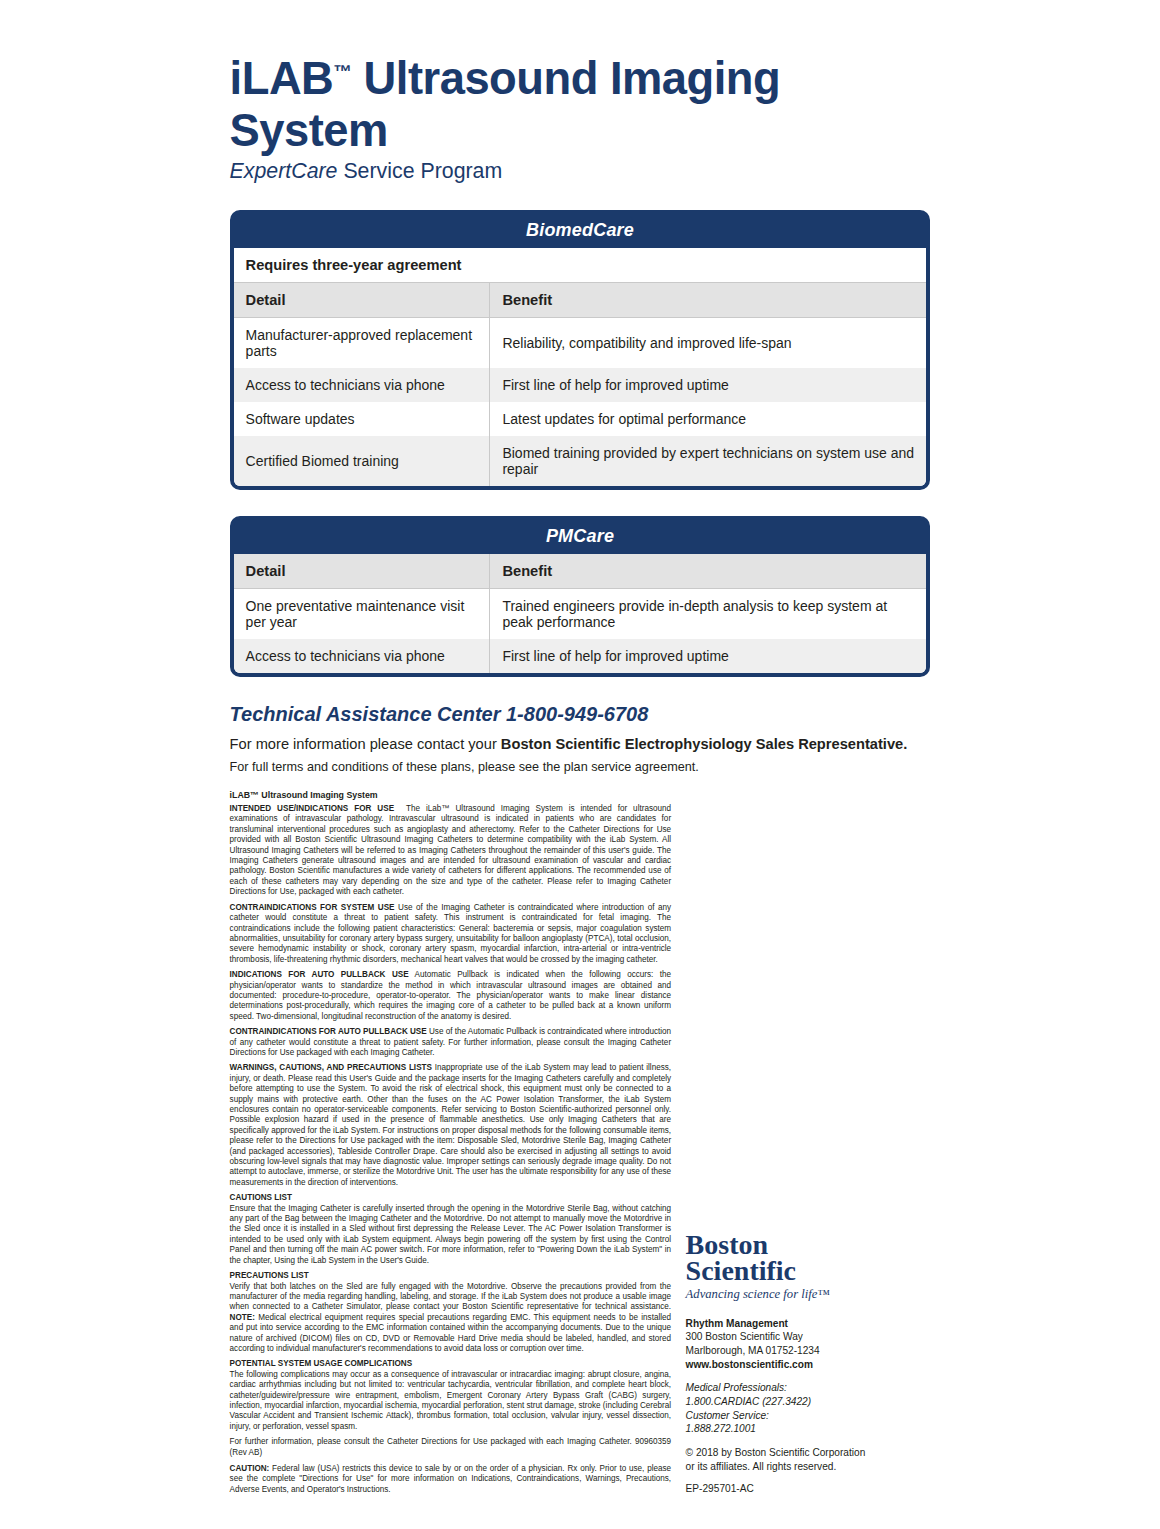iLAB™ Ultrasound Imaging System
ExpertCare Service Program
BiomedCare
| Requires three-year agreement |
| Detail | Benefit |
| Manufacturer-approved replacement parts | Reliability, compatibility and improved life-span |
| Access to technicians via phone | First line of help for improved uptime |
| Software updates | Latest updates for optimal performance |
| Certified Biomed training | Biomed training provided by expert technicians on system use and repair |
PMCare
| Detail | Benefit |
| One preventative maintenance visit per year | Trained engineers provide in-depth analysis to keep system at peak performance |
| Access to technicians via phone | First line of help for improved uptime |
Technical Assistance Center 1-800-949-6708
For more information please contact your Boston Scientific Electrophysiology Sales Representative.
For full terms and conditions of these plans, please see the plan service agreement.
iLAB™ Ultrasound Imaging System
INTENDED USE/INDICATIONS FOR USE The iLab™ Ultrasound Imaging System is intended for ultrasound examinations of intravascular pathology. Intravascular ultrasound is indicated in patients who are candidates for transluminal interventional procedures such as angioplasty and atherectomy. Refer to the Catheter Directions for Use provided with all Boston Scientific Ultrasound Imaging Catheters to determine compatibility with the iLab System. All Ultrasound Imaging Catheters will be referred to as Imaging Catheters throughout the remainder of this user's guide. The Imaging Catheters generate ultrasound images and are intended for ultrasound examination of vascular and cardiac pathology. Boston Scientific manufactures a wide variety of catheters for different applications. The recommended use of each of these catheters may vary depending on the size and type of the catheter. Please refer to Imaging Catheter Directions for Use, packaged with each catheter.
CONTRAINDICATIONS FOR SYSTEM USE Use of the Imaging Catheter is contraindicated where introduction of any catheter would constitute a threat to patient safety. This instrument is contraindicated for fetal imaging. The contraindications include the following patient characteristics: General: bacteremia or sepsis, major coagulation system abnormalities, unsuitability for coronary artery bypass surgery, unsuitability for balloon angioplasty (PTCA), total occlusion, severe hemodynamic instability or shock, coronary artery spasm, myocardial infarction, intra-arterial or intra-ventricle thrombosis, life-threatening rhythmic disorders, mechanical heart valves that would be crossed by the imaging catheter.
INDICATIONS FOR AUTO PULLBACK USE Automatic Pullback is indicated when the following occurs: the physician/operator wants to standardize the method in which intravascular ultrasound images are obtained and documented: procedure-to-procedure, operator-to-operator. The physician/operator wants to make linear distance determinations post-procedurally, which requires the imaging core of a catheter to be pulled back at a known uniform speed. Two-dimensional, longitudinal reconstruction of the anatomy is desired.
CONTRAINDICATIONS FOR AUTO PULLBACK USE Use of the Automatic Pullback is contraindicated where introduction of any catheter would constitute a threat to patient safety. For further information, please consult the Imaging Catheter Directions for Use packaged with each Imaging Catheter.
WARNINGS, CAUTIONS, AND PRECAUTIONS LISTS Inappropriate use of the iLab System may lead to patient illness, injury, or death. Please read this User's Guide and the package inserts for the Imaging Catheters carefully and completely before attempting to use the System. To avoid the risk of electrical shock, this equipment must only be connected to a supply mains with protective earth. Other than the fuses on the AC Power Isolation Transformer, the iLab System enclosures contain no operator-serviceable components. Refer servicing to Boston Scientific-authorized personnel only. Possible explosion hazard if used in the presence of flammable anesthetics. Use only Imaging Catheters that are specifically approved for the iLab System. For instructions on proper disposal methods for the following consumable items, please refer to the Directions for Use packaged with the item: Disposable Sled, Motordrive Sterile Bag, Imaging Catheter (and packaged accessories), Tableside Controller Drape. Care should also be exercised in adjusting all settings to avoid obscuring low-level signals that may have diagnostic value. Improper settings can seriously degrade image quality. Do not attempt to autoclave, immerse, or sterilize the Motordrive Unit. The user has the ultimate responsibility for any use of these measurements in the direction of interventions.
CAUTIONS LIST
Ensure that the Imaging Catheter is carefully inserted through the opening in the Motordrive Sterile Bag, without catching any part of the Bag between the Imaging Catheter and the Motordrive. Do not attempt to manually move the Motordrive in the Sled once it is installed in a Sled without first depressing the Release Lever. The AC Power Isolation Transformer is intended to be used only with iLab System equipment. Always begin powering off the system by first using the Control Panel and then turning off the main AC power switch. For more information, refer to "Powering Down the iLab System" in the chapter, Using the iLab System in the User's Guide.
PRECAUTIONS LIST
Verify that both latches on the Sled are fully engaged with the Motordrive. Observe the precautions provided from the manufacturer of the media regarding handling, labeling, and storage. If the iLab System does not produce a usable image when connected to a Catheter Simulator, please contact your Boston Scientific representative for technical assistance. NOTE: Medical electrical equipment requires special precautions regarding EMC. This equipment needs to be installed and put into service according to the EMC information contained within the accompanying documents. Due to the unique nature of archived (DICOM) files on CD, DVD or Removable Hard Drive media should be labeled, handled, and stored according to individual manufacturer's recommendations to avoid data loss or corruption over time.
POTENTIAL SYSTEM USAGE COMPLICATIONS
The following complications may occur as a consequence of intravascular or intracardiac imaging: abrupt closure, angina, cardiac arrhythmias including but not limited to: ventricular tachycardia, ventricular fibrillation, and complete heart block, catheter/guidewire/pressure wire entrapment, embolism, Emergent Coronary Artery Bypass Graft (CABG) surgery, infection, myocardial infarction, myocardial ischemia, myocardial perforation, stent strut damage, stroke (including Cerebral Vascular Accident and Transient Ischemic Attack), thrombus formation, total occlusion, valvular injury, vessel dissection, injury, or perforation, vessel spasm.
For further information, please consult the Catheter Directions for Use packaged with each Imaging Catheter. 90960359 (Rev AB)
CAUTION: Federal law (USA) restricts this device to sale by or on the order of a physician. Rx only. Prior to use, please see the complete "Directions for Use" for more information on Indications, Contraindications, Warnings, Precautions, Adverse Events, and Operator's Instructions.
Boston Scientific
Advancing science for life™
Rhythm Management
300 Boston Scientific Way
Marlborough, MA 01752-1234
www.bostonscientific.com
Medical Professionals:
1.800.CARDIAC (227.3422)
Customer Service:
1.888.272.1001
© 2018 by Boston Scientific Corporation
or its affiliates. All rights reserved.
EP-295701-AC